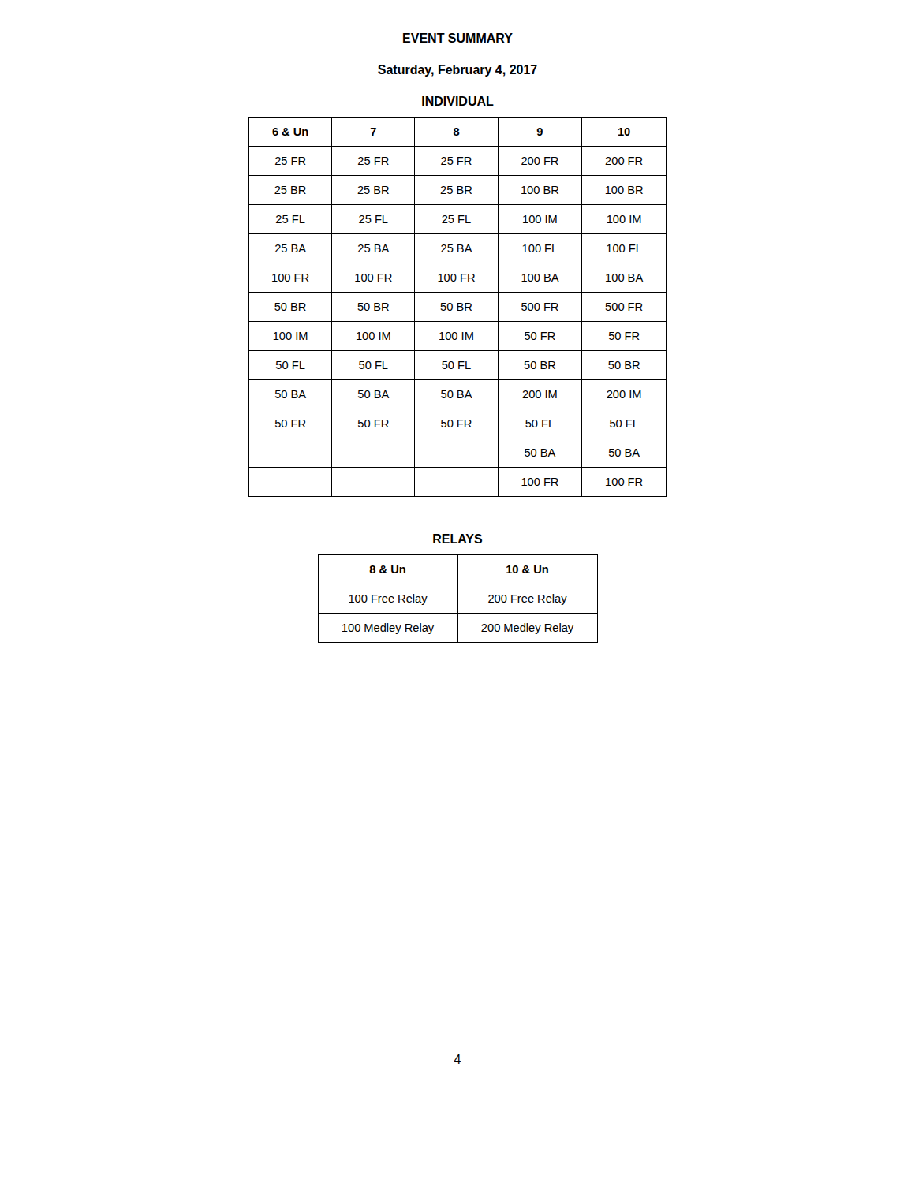EVENT SUMMARY
Saturday, February 4, 2017
INDIVIDUAL
| 6 & Un | 7 | 8 | 9 | 10 |
| --- | --- | --- | --- | --- |
| 25 FR | 25 FR | 25 FR | 200 FR | 200 FR |
| 25 BR | 25 BR | 25 BR | 100 BR | 100 BR |
| 25 FL | 25 FL | 25 FL | 100 IM | 100 IM |
| 25 BA | 25 BA | 25 BA | 100 FL | 100 FL |
| 100 FR | 100 FR | 100 FR | 100 BA | 100 BA |
| 50 BR | 50 BR | 50 BR | 500 FR | 500 FR |
| 100 IM | 100 IM | 100 IM | 50 FR | 50 FR |
| 50 FL | 50 FL | 50 FL | 50 BR | 50 BR |
| 50 BA | 50 BA | 50 BA | 200 IM | 200 IM |
| 50 FR | 50 FR | 50 FR | 50 FL | 50 FL |
| | | | 50 BA | 50 BA |
| | | | 100 FR | 100 FR |
RELAYS
| 8 & Un | 10 & Un |
| --- | --- |
| 100 Free Relay | 200 Free Relay |
| 100 Medley Relay | 200 Medley Relay |
4